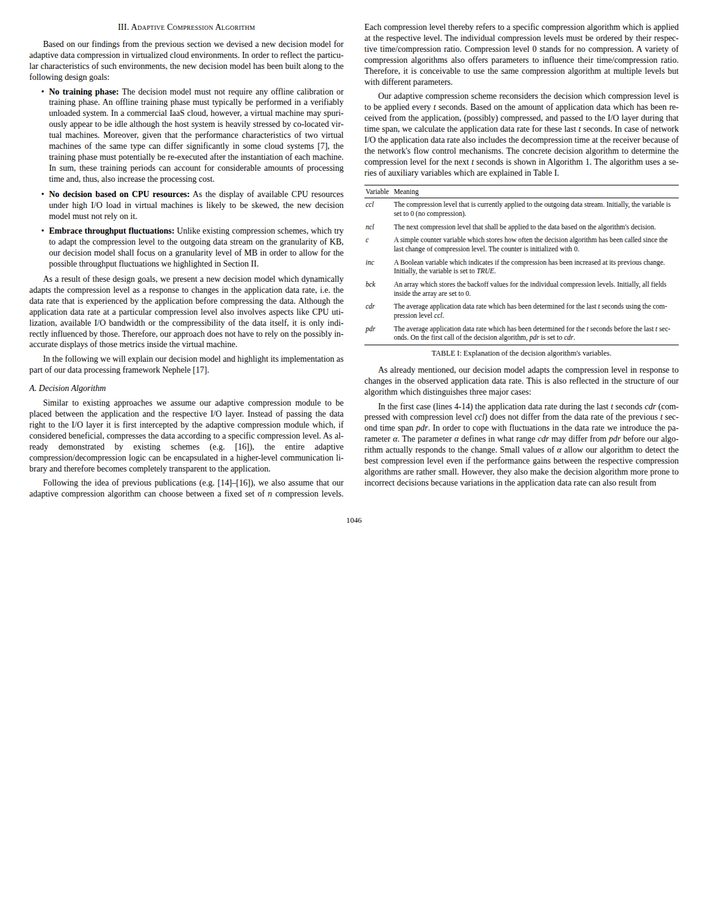III. Adaptive Compression Algorithm
Based on our findings from the previous section we devised a new decision model for adaptive data compression in virtualized cloud environments. In order to reflect the particular characteristics of such environments, the new decision model has been built along to the following design goals:
No training phase: The decision model must not require any offline calibration or training phase. An offline training phase must typically be performed in a verifiably unloaded system. In a commercial IaaS cloud, however, a virtual machine may spuriously appear to be idle although the host system is heavily stressed by co-located virtual machines. Moreover, given that the performance characteristics of two virtual machines of the same type can differ significantly in some cloud systems [7], the training phase must potentially be re-executed after the instantiation of each machine. In sum, these training periods can account for considerable amounts of processing time and, thus, also increase the processing cost.
No decision based on CPU resources: As the display of available CPU resources under high I/O load in virtual machines is likely to be skewed, the new decision model must not rely on it.
Embrace throughput fluctuations: Unlike existing compression schemes, which try to adapt the compression level to the outgoing data stream on the granularity of KB, our decision model shall focus on a granularity level of MB in order to allow for the possible throughput fluctuations we highlighted in Section II.
As a result of these design goals, we present a new decision model which dynamically adapts the compression level as a response to changes in the application data rate, i.e. the data rate that is experienced by the application before compressing the data. Although the application data rate at a particular compression level also involves aspects like CPU utilization, available I/O bandwidth or the compressibility of the data itself, it is only indirectly influenced by those. Therefore, our approach does not have to rely on the possibly inaccurate displays of those metrics inside the virtual machine.
In the following we will explain our decision model and highlight its implementation as part of our data processing framework Nephele [17].
A. Decision Algorithm
Similar to existing approaches we assume our adaptive compression module to be placed between the application and the respective I/O layer. Instead of passing the data right to the I/O layer it is first intercepted by the adaptive compression module which, if considered beneficial, compresses the data according to a specific compression level. As already demonstrated by existing schemes (e.g. [16]), the entire adaptive compression/decompression logic can be encapsulated in a higher-level communication library and therefore becomes completely transparent to the application.
Following the idea of previous publications (e.g. [14]–[16]), we also assume that our adaptive compression algorithm can choose between a fixed set of n compression levels. Each compression level thereby refers to a specific compression algorithm which is applied at the respective level. The individual compression levels must be ordered by their respective time/compression ratio. Compression level 0 stands for no compression. A variety of compression algorithms also offers parameters to influence their time/compression ratio. Therefore, it is conceivable to use the same compression algorithm at multiple levels but with different parameters.
Our adaptive compression scheme reconsiders the decision which compression level is to be applied every t seconds. Based on the amount of application data which has been received from the application, (possibly) compressed, and passed to the I/O layer during that time span, we calculate the application data rate for these last t seconds. In case of network I/O the application data rate also includes the decompression time at the receiver because of the network's flow control mechanisms. The concrete decision algorithm to determine the compression level for the next t seconds is shown in Algorithm 1. The algorithm uses a series of auxiliary variables which are explained in Table I.
| Variable | Meaning |
| --- | --- |
| ccl | The compression level that is currently applied to the outgoing data stream. Initially, the variable is set to 0 (no compression). |
| ncl | The next compression level that shall be applied to the data based on the algorithm's decision. |
| c | A simple counter variable which stores how often the decision algorithm has been called since the last change of compression level. The counter is initialized with 0. |
| inc | A Boolean variable which indicates if the compression has been increased at its previous change. Initially, the variable is set to TRUE . |
| bck | An array which stores the backoff values for the individual compression levels. Initially, all fields inside the array are set to 0. |
| cdr | The average application data rate which has been determined for the last t seconds using the compression level ccl . |
| pdr | The average application data rate which has been determined for the t seconds before the last t seconds. On the first call of the decision algorithm, pdr is set to cdr . |
TABLE I: Explanation of the decision algorithm's variables.
As already mentioned, our decision model adapts the compression level in response to changes in the observed application data rate. This is also reflected in the structure of our algorithm which distinguishes three major cases:
In the first case (lines 4-14) the application data rate during the last t seconds cdr (compressed with compression level ccl) does not differ from the data rate of the previous t second time span pdr. In order to cope with fluctuations in the data rate we introduce the parameter α. The parameter α defines in what range cdr may differ from pdr before our algorithm actually responds to the change. Small values of α allow our algorithm to detect the best compression level even if the performance gains between the respective compression algorithms are rather small. However, they also make the decision algorithm more prone to incorrect decisions because variations in the application data rate can also result from
1046